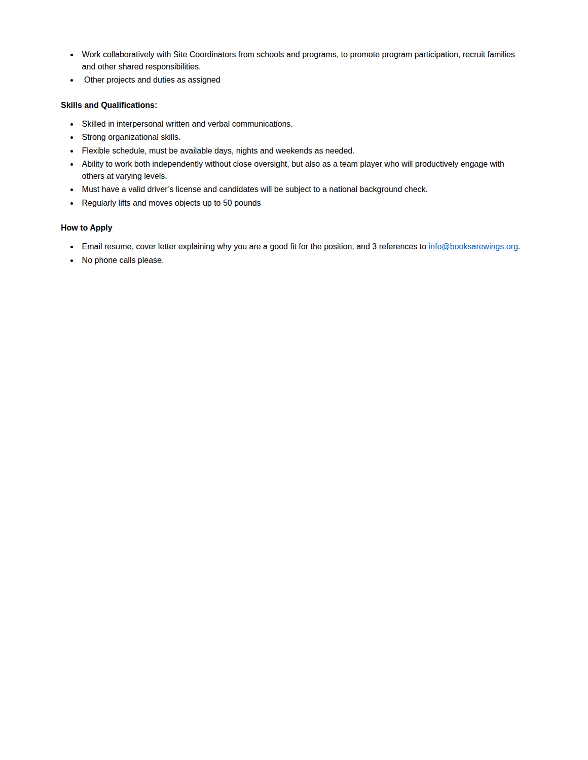Work collaboratively with Site Coordinators from schools and programs, to promote program participation, recruit families and other shared responsibilities.
Other projects and duties as assigned
Skills and Qualifications:
Skilled in interpersonal written and verbal communications.
Strong organizational skills.
Flexible schedule, must be available days, nights and weekends as needed.
Ability to work both independently without close oversight, but also as a team player who will productively engage with others at varying levels.
Must have a valid driver’s license and candidates will be subject to a national background check.
Regularly lifts and moves objects up to 50 pounds
How to Apply
Email resume, cover letter explaining why you are a good fit for the position, and 3 references to info@booksarewings.org.
No phone calls please.